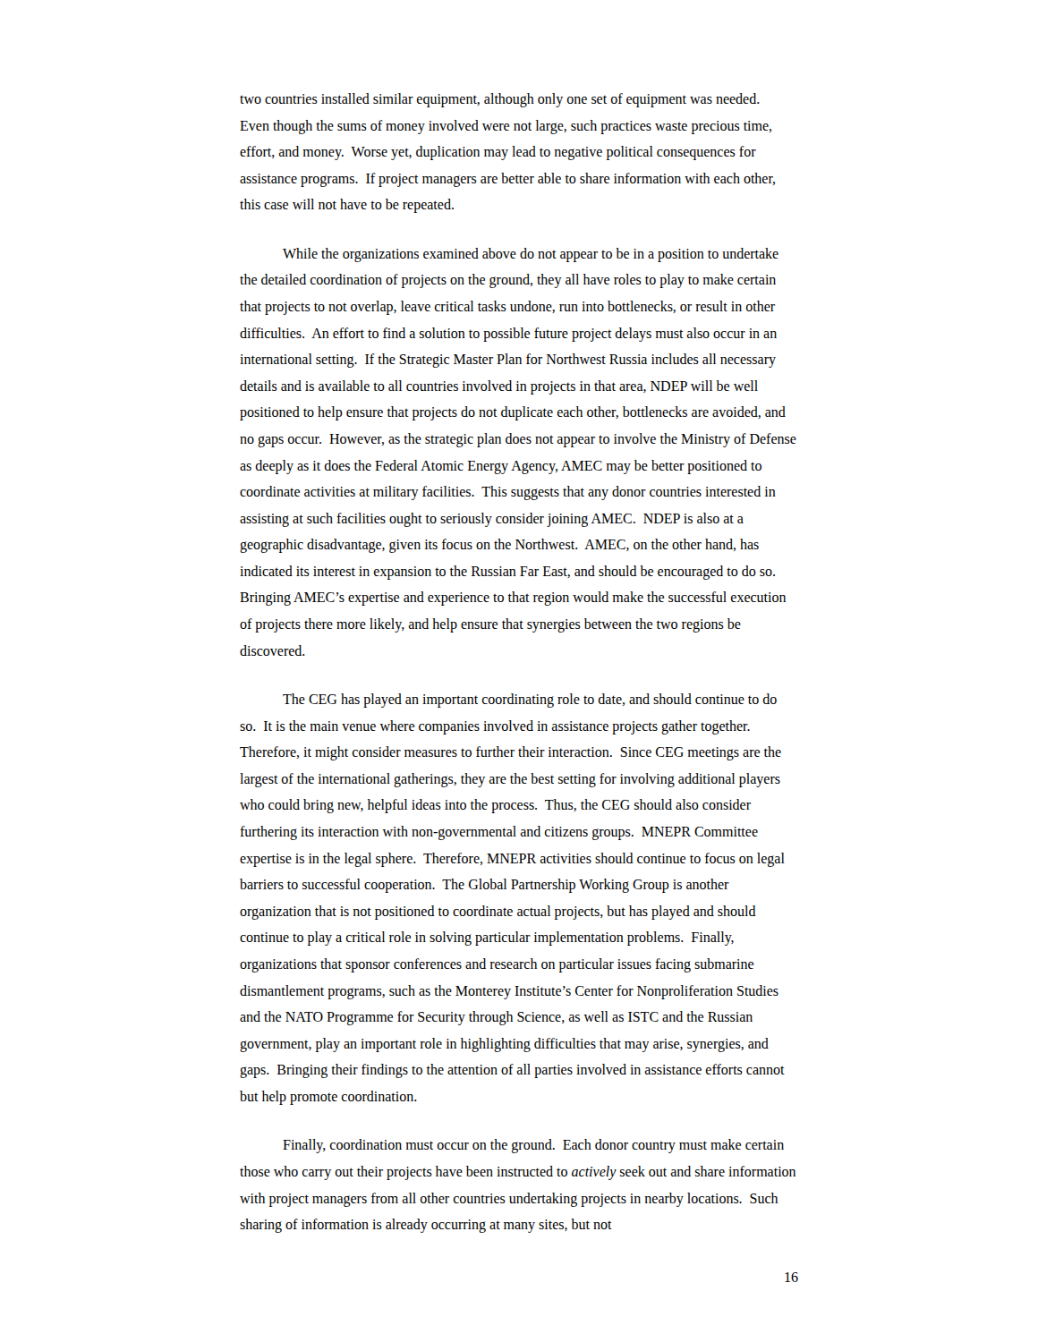two countries installed similar equipment, although only one set of equipment was needed. Even though the sums of money involved were not large, such practices waste precious time, effort, and money. Worse yet, duplication may lead to negative political consequences for assistance programs. If project managers are better able to share information with each other, this case will not have to be repeated.
While the organizations examined above do not appear to be in a position to undertake the detailed coordination of projects on the ground, they all have roles to play to make certain that projects to not overlap, leave critical tasks undone, run into bottlenecks, or result in other difficulties. An effort to find a solution to possible future project delays must also occur in an international setting. If the Strategic Master Plan for Northwest Russia includes all necessary details and is available to all countries involved in projects in that area, NDEP will be well positioned to help ensure that projects do not duplicate each other, bottlenecks are avoided, and no gaps occur. However, as the strategic plan does not appear to involve the Ministry of Defense as deeply as it does the Federal Atomic Energy Agency, AMEC may be better positioned to coordinate activities at military facilities. This suggests that any donor countries interested in assisting at such facilities ought to seriously consider joining AMEC. NDEP is also at a geographic disadvantage, given its focus on the Northwest. AMEC, on the other hand, has indicated its interest in expansion to the Russian Far East, and should be encouraged to do so. Bringing AMEC’s expertise and experience to that region would make the successful execution of projects there more likely, and help ensure that synergies between the two regions be discovered.
The CEG has played an important coordinating role to date, and should continue to do so. It is the main venue where companies involved in assistance projects gather together. Therefore, it might consider measures to further their interaction. Since CEG meetings are the largest of the international gatherings, they are the best setting for involving additional players who could bring new, helpful ideas into the process. Thus, the CEG should also consider furthering its interaction with non-governmental and citizens groups. MNEPR Committee expertise is in the legal sphere. Therefore, MNEPR activities should continue to focus on legal barriers to successful cooperation. The Global Partnership Working Group is another organization that is not positioned to coordinate actual projects, but has played and should continue to play a critical role in solving particular implementation problems. Finally, organizations that sponsor conferences and research on particular issues facing submarine dismantlement programs, such as the Monterey Institute’s Center for Nonproliferation Studies and the NATO Programme for Security through Science, as well as ISTC and the Russian government, play an important role in highlighting difficulties that may arise, synergies, and gaps. Bringing their findings to the attention of all parties involved in assistance efforts cannot but help promote coordination.
Finally, coordination must occur on the ground. Each donor country must make certain those who carry out their projects have been instructed to actively seek out and share information with project managers from all other countries undertaking projects in nearby locations. Such sharing of information is already occurring at many sites, but not
16